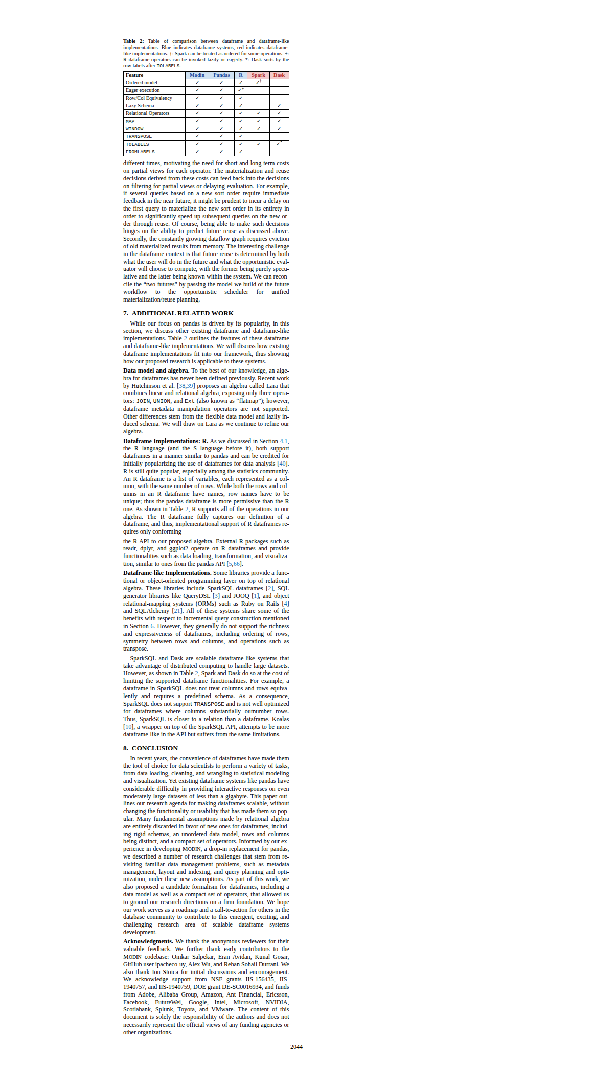Table 2: Table of comparison between dataframe and dataframe-like implementations. Blue indicates dataframe systems, red indicates dataframe-like implementations. †: Spark can be treated as ordered for some operations. +: R dataframe operators can be invoked lazily or eagerly. *: Dask sorts by the row labels after TOLABELS.
| Feature | Modin | Pandas | R | Spark | Dask |
| --- | --- | --- | --- | --- | --- |
| Ordered model | ✓ | ✓ | ✓ | ✓ † | |
| Eager execution | ✓ | ✓ | ✓ + | | |
| Row/Col Equivalency | ✓ | ✓ | ✓ | | |
| Lazy Schema | ✓ | ✓ | ✓ | | ✓ |
| Relational Operators | ✓ | ✓ | ✓ | ✓ | ✓ |
| MAP | ✓ | ✓ | ✓ | ✓ | ✓ |
| WINDOW | ✓ | ✓ | ✓ | ✓ | ✓ |
| TRANSPOSE | ✓ | ✓ | ✓ | | |
| TOLABELS | ✓ | ✓ | ✓ | ✓ | ✓ * |
| FROMLABELS | ✓ | ✓ | ✓ | | |
different times, motivating the need for short and long term costs on partial views for each operator. The materialization and reuse decisions derived from these costs can feed back into the decisions on filtering for partial views or delaying evaluation. For example, if several queries based on a new sort order require immediate feedback in the near future, it might be prudent to incur a delay on the first query to materialize the new sort order in its entirety in order to significantly speed up subsequent queries on the new order through reuse. Of course, being able to make such decisions hinges on the ability to predict future reuse as discussed above. Secondly, the constantly growing dataflow graph requires eviction of old materialized results from memory. The interesting challenge in the dataframe context is that future reuse is determined by both what the user will do in the future and what the opportunistic evaluator will choose to compute, with the former being purely speculative and the latter being known within the system. We can reconcile the “two futures” by passing the model we build of the future workflow to the opportunistic scheduler for unified materialization/reuse planning.
7. ADDITIONAL RELATED WORK
While our focus on pandas is driven by its popularity, in this section, we discuss other existing dataframe and dataframe-like implementations. Table 2 outlines the features of these dataframe and dataframe-like implementations. We will discuss how existing dataframe implementations fit into our framework, thus showing how our proposed research is applicable to these systems.
Data model and algebra. To the best of our knowledge, an algebra for dataframes has never been defined previously. Recent work by Hutchinson et al. [38,39] proposes an algebra called Lara that combines linear and relational algebra, exposing only three operators: JOIN, UNION, and Ext (also known as “flatmap”); however, dataframe metadata manipulation operators are not supported. Other differences stem from the flexible data model and lazily induced schema. We will draw on Lara as we continue to refine our algebra.
Dataframe Implementations: R. As we discussed in Section 4.1, the R language (and the S language before it), both support dataframes in a manner similar to pandas and can be credited for initially popularizing the use of dataframes for data analysis [40]. R is still quite popular, especially among the statistics community. An R dataframe is a list of variables, each represented as a column, with the same number of rows. While both the rows and columns in an R dataframe have names, row names have to be unique; thus the pandas dataframe is more permissive than the R one. As shown in Table 2, R supports all of the operations in our algebra. The R dataframe fully captures our definition of a dataframe, and thus, implementational support of R dataframes requires only conforming
the R API to our proposed algebra. External R packages such as readr, dplyr, and ggplot2 operate on R dataframes and provide functionalities such as data loading, transformation, and visualization, similar to ones from the pandas API [5,66].
Dataframe-like Implementations. Some libraries provide a functional or object-oriented programming layer on top of relational algebra. These libraries include SparkSQL dataframes [2], SQL generator libraries like QueryDSL [3] and JOOQ [1], and object relational-mapping systems (ORMs) such as Ruby on Rails [4] and SQLAlchemy [21]. All of these systems share some of the benefits with respect to incremental query construction mentioned in Section 6. However, they generally do not support the richness and expressiveness of dataframes, including ordering of rows, symmetry between rows and columns, and operations such as transpose.
SparkSQL and Dask are scalable dataframe-like systems that take advantage of distributed computing to handle large datasets. However, as shown in Table 2, Spark and Dask do so at the cost of limiting the supported dataframe functionalities. For example, a dataframe in SparkSQL does not treat columns and rows equivalently and requires a predefined schema. As a consequence, SparkSQL does not support TRANSPOSE and is not well optimized for dataframes where columns substantially outnumber rows. Thus, SparkSQL is closer to a relation than a dataframe. Koalas [10], a wrapper on top of the SparkSQL API, attempts to be more dataframe-like in the API but suffers from the same limitations.
8. CONCLUSION
In recent years, the convenience of dataframes have made them the tool of choice for data scientists to perform a variety of tasks, from data loading, cleaning, and wrangling to statistical modeling and visualization. Yet existing dataframe systems like pandas have considerable difficulty in providing interactive responses on even moderately-large datasets of less than a gigabyte. This paper outlines our research agenda for making dataframes scalable, without changing the functionality or usability that has made them so popular. Many fundamental assumptions made by relational algebra are entirely discarded in favor of new ones for dataframes, including rigid schemas, an unordered data model, rows and columns being distinct, and a compact set of operators. Informed by our experience in developing MODIN, a drop-in replacement for pandas, we described a number of research challenges that stem from revisiting familiar data management problems, such as metadata management, layout and indexing, and query planning and optimization, under these new assumptions. As part of this work, we also proposed a candidate formalism for dataframes, including a data model as well as a compact set of operators, that allowed us to ground our research directions on a firm foundation. We hope our work serves as a roadmap and a call-to-action for others in the database community to contribute to this emergent, exciting, and challenging research area of scalable dataframe systems development.
Acknowledgments. We thank the anonymous reviewers for their valuable feedback. We further thank early contributors to the MODIN codebase: Omkar Salpekar, Eran Avidan, Kunal Gosar, GitHub user ipacheco-uy, Alex Wu, and Rehan Sohail Durrani. We also thank Ion Stoica for initial discussions and encouragement. We acknowledge support from NSF grants IIS-156435, IIS-1940757, and IIS-1940759, DOE grant DE-SC0016934, and funds from Adobe, Alibaba Group, Amazon, Ant Financial, Ericsson, Facebook, FutureWei, Google, Intel, Microsoft, NVIDIA, Scotiabank, Splunk, Toyota, and VMware. The content of this document is solely the responsibility of the authors and does not necessarily represent the official views of any funding agencies or other organizations.
2044